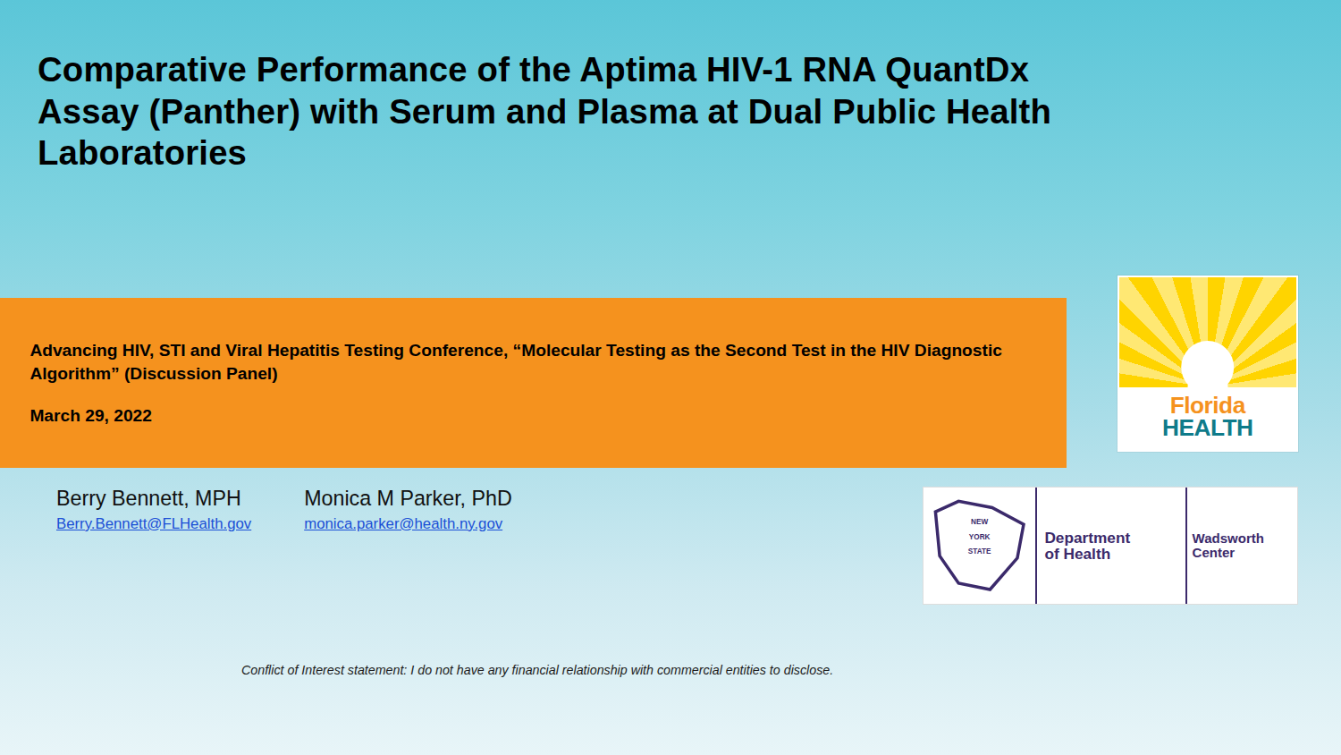Comparative Performance of the Aptima HIV-1 RNA QuantDx Assay (Panther) with Serum and Plasma at Dual Public Health Laboratories
Advancing HIV, STI and Viral Hepatitis Testing Conference, “Molecular Testing as the Second Test in the HIV Diagnostic Algorithm” (Discussion Panel)
March 29, 2022
Berry Bennett, MPH
Berry.Bennett@FLHealth.gov
Monica M Parker, PhD
monica.parker@health.ny.gov
Conflict of Interest statement: I do not have any financial relationship with commercial entities to disclose.
Florida HEALTH
NEW YORK STATE
Department of Health
Wadsworth Center